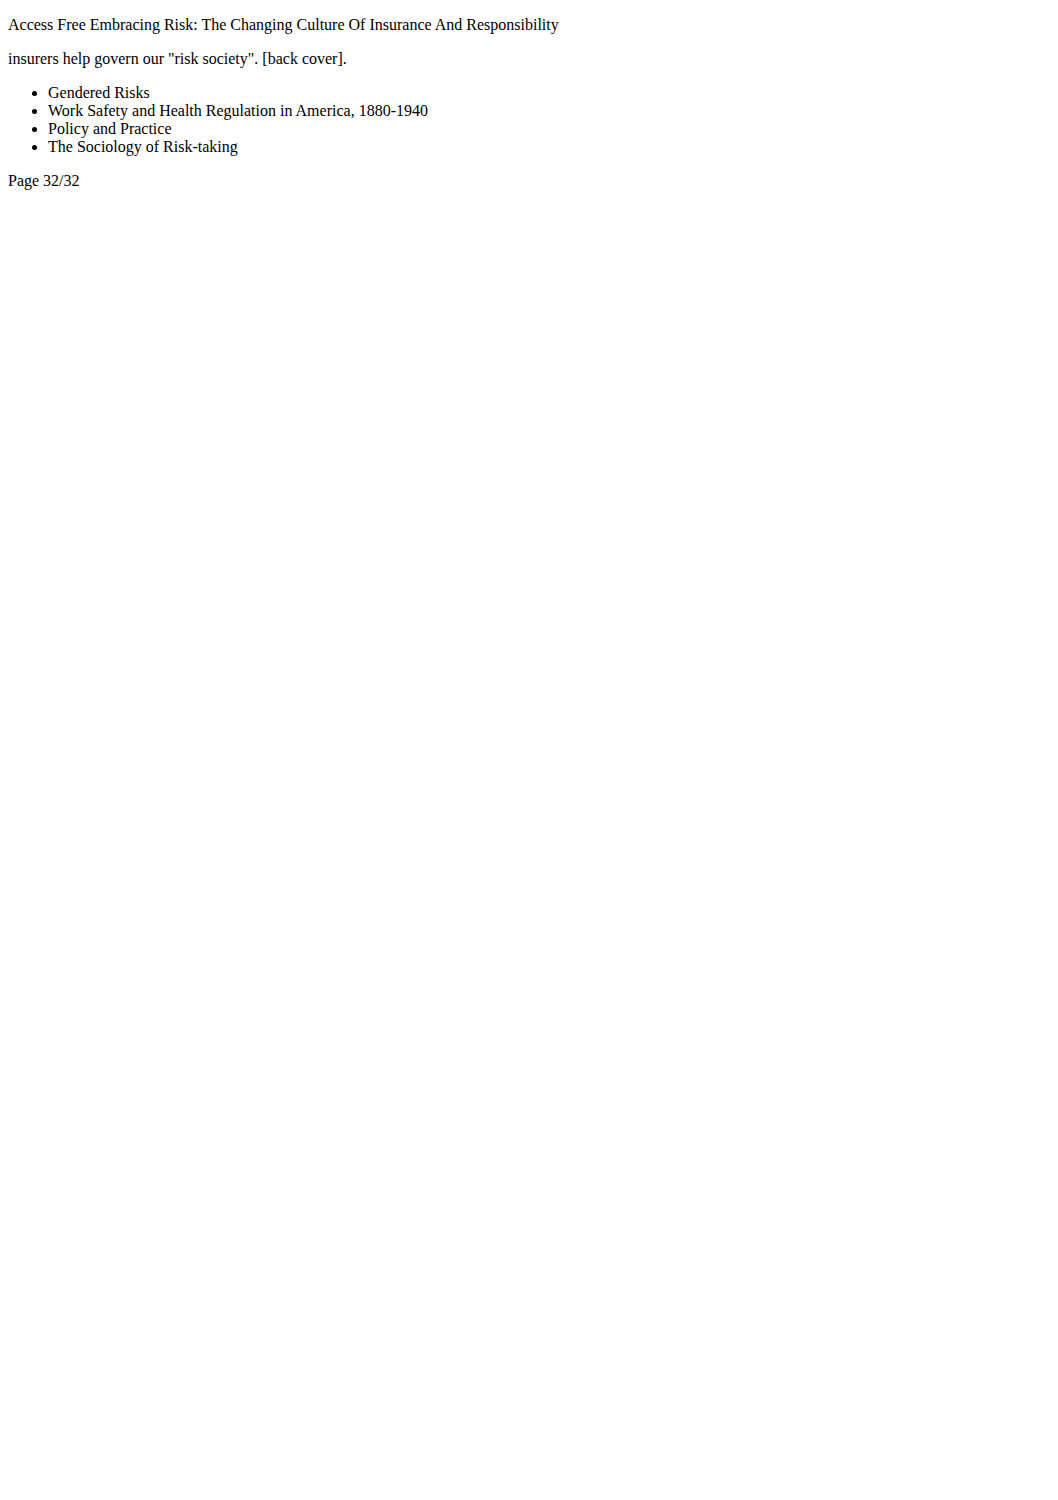Access Free Embracing Risk: The Changing Culture Of Insurance And Responsibility
insurers help govern our "risk society". [back cover].
Gendered Risks
Work Safety and Health Regulation in America, 1880-1940
Policy and Practice
The Sociology of Risk-taking
Page 32/32